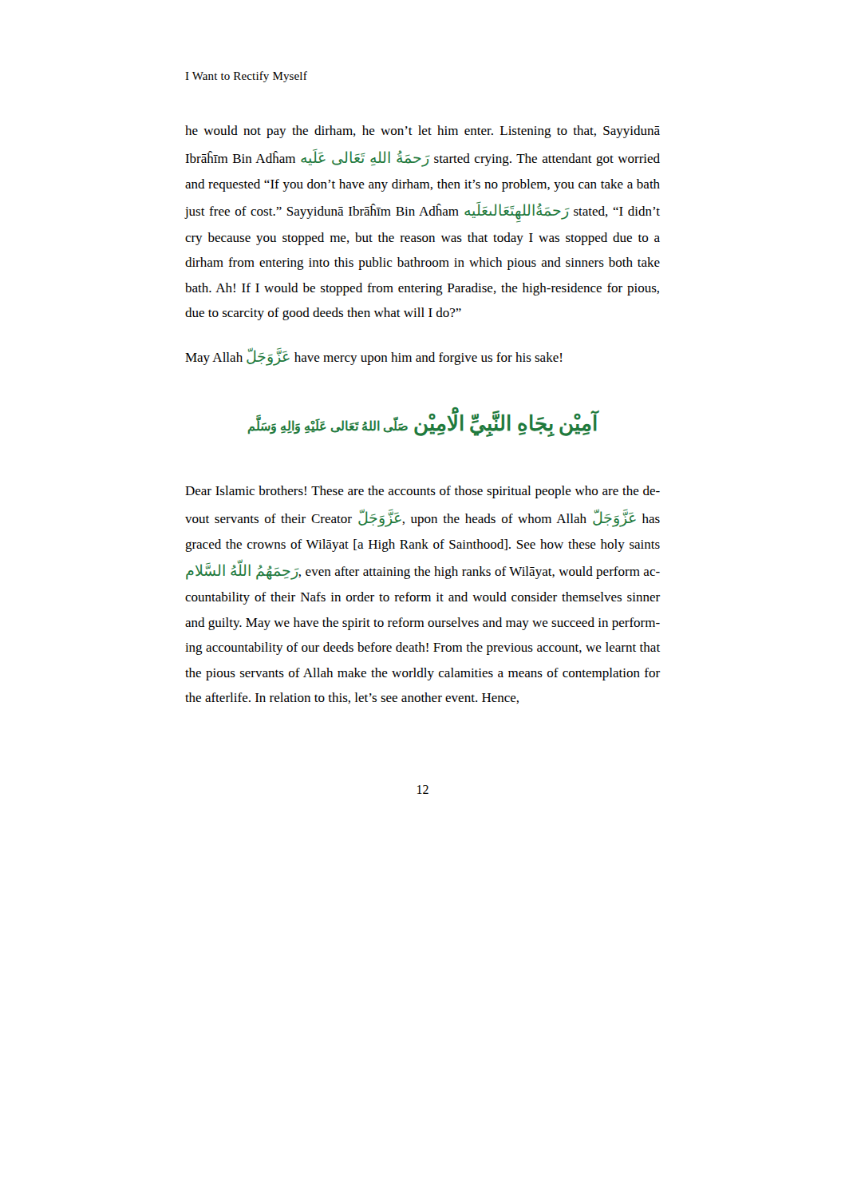I Want to Rectify Myself
he would not pay the dirham, he won’t let him enter. Listening to that, Sayyidunā Ibrāĥīm Bin Adĥam رَحمَةُ اللهِ تَعَالى عَلَيه started crying. The attendant got worried and requested “If you don’t have any dirham, then it’s no problem, you can take a bath just free of cost.” Sayyidunā Ibrāĥīm Bin Adĥam رَحمَةُاللهِتَعَالىعَلَيه stated, “I didn’t cry because you stopped me, but the reason was that today I was stopped due to a dirham from entering into this public bathroom in which pious and sinners both take bath. Ah! If I would be stopped from entering Paradise, the high-residence for pious, due to scarcity of good deeds then what will I do?”
May Allah عَزَّوَجَلّ have mercy upon him and forgive us for his sake!
آمِيْن بِجَاهِ النَّبِيِّ الَْامِيْن صَلّى اللهُ تَعَالى عَلَيْهِ وَالِهِ وَسَلَّم
Dear Islamic brothers! These are the accounts of those spiritual people who are the devout servants of their Creator عَزَّوَجَلّ, upon the heads of whom Allah عَزَّوَجَلّ has graced the crowns of Wilāyat [a High Rank of Sainthood]. See how these holy saints رَحِمَهُمُ اللّهُ السَّلام, even after attaining the high ranks of Wilāyat, would perform accountability of their Nafs in order to reform it and would consider themselves sinner and guilty. May we have the spirit to reform ourselves and may we succeed in performing accountability of our deeds before death! From the previous account, we learnt that the pious servants of Allah make the worldly calamities a means of contemplation for the afterlife. In relation to this, let’s see another event. Hence,
12